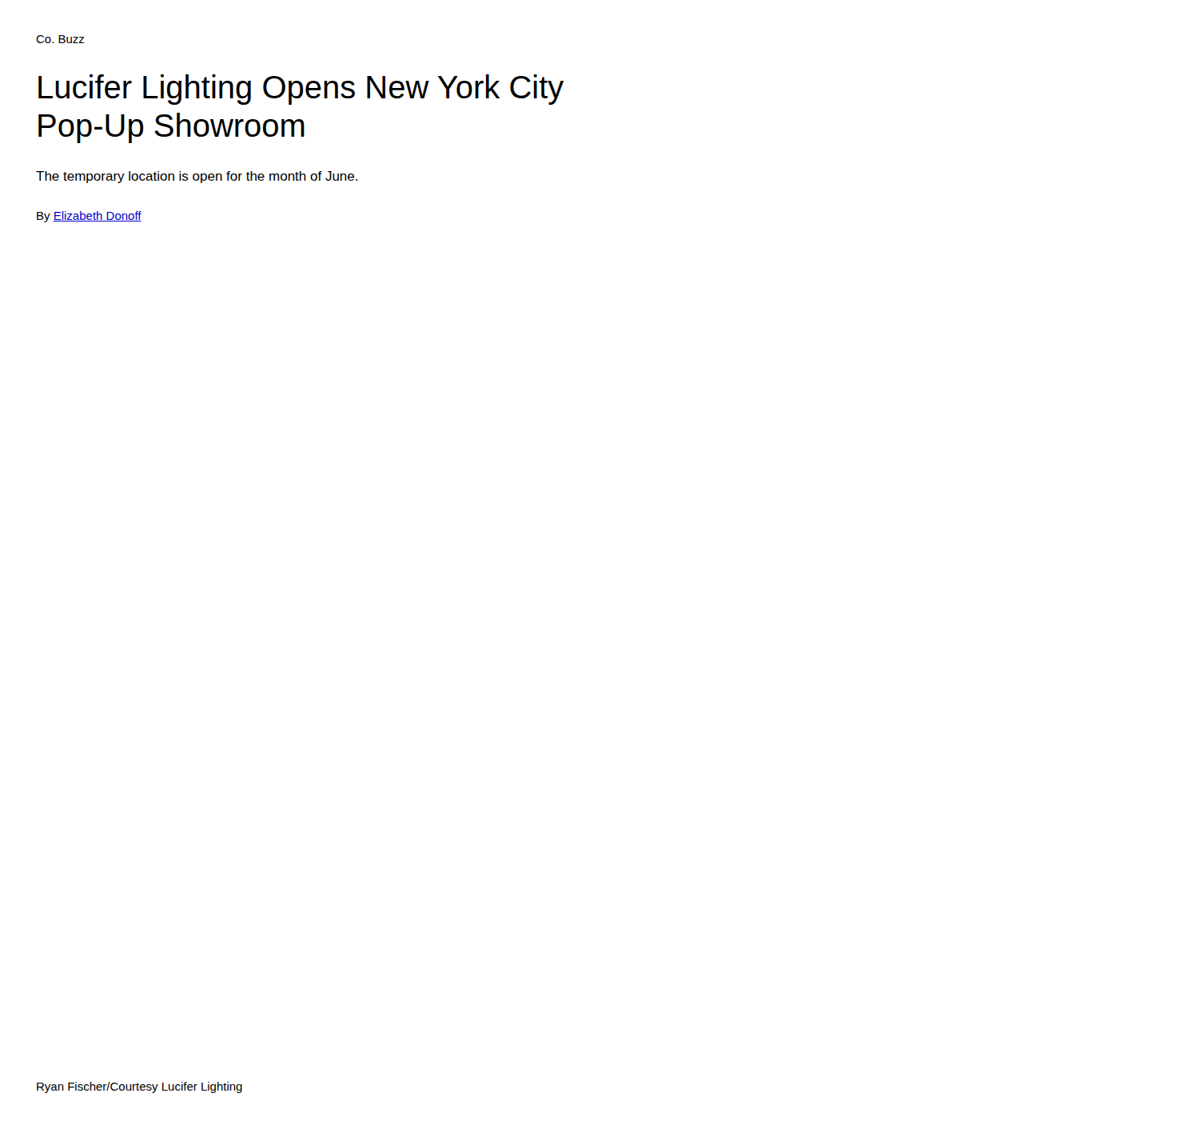Co. Buzz
Lucifer Lighting Opens New York City Pop-Up Showroom
The temporary location is open for the month of June.
By Elizabeth Donoff
Ryan Fischer/Courtesy Lucifer Lighting